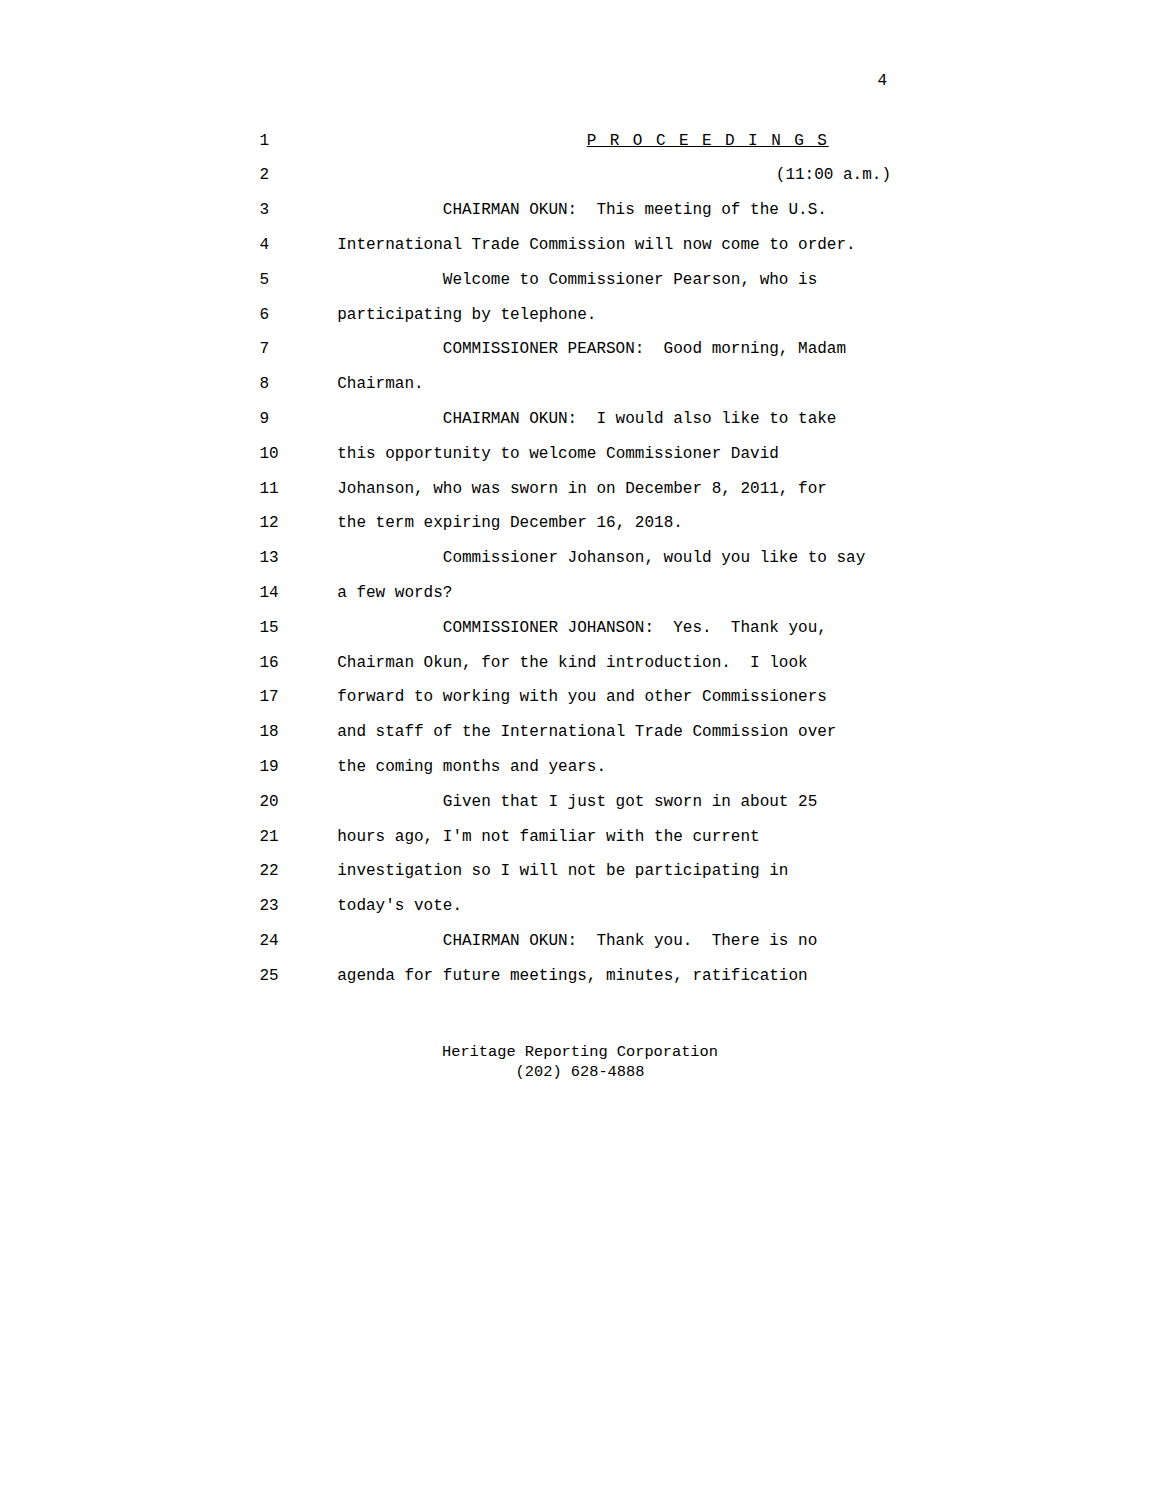4
| 1 | P R O C E E D I N G S |
| 2 | (11:00 a.m.) |
| 3 | CHAIRMAN OKUN: This meeting of the U.S. |
| 4 | International Trade Commission will now come to order. |
| 5 | Welcome to Commissioner Pearson, who is |
| 6 | participating by telephone. |
| 7 | COMMISSIONER PEARSON: Good morning, Madam |
| 8 | Chairman. |
| 9 | CHAIRMAN OKUN: I would also like to take |
| 10 | this opportunity to welcome Commissioner David |
| 11 | Johanson, who was sworn in on December 8, 2011, for |
| 12 | the term expiring December 16, 2018. |
| 13 | Commissioner Johanson, would you like to say |
| 14 | a few words? |
| 15 | COMMISSIONER JOHANSON: Yes. Thank you, |
| 16 | Chairman Okun, for the kind introduction. I look |
| 17 | forward to working with you and other Commissioners |
| 18 | and staff of the International Trade Commission over |
| 19 | the coming months and years. |
| 20 | Given that I just got sworn in about 25 |
| 21 | hours ago, I'm not familiar with the current |
| 22 | investigation so I will not be participating in |
| 23 | today's vote. |
| 24 | CHAIRMAN OKUN: Thank you. There is no |
| 25 | agenda for future meetings, minutes, ratification |
Heritage Reporting Corporation
(202) 628-4888